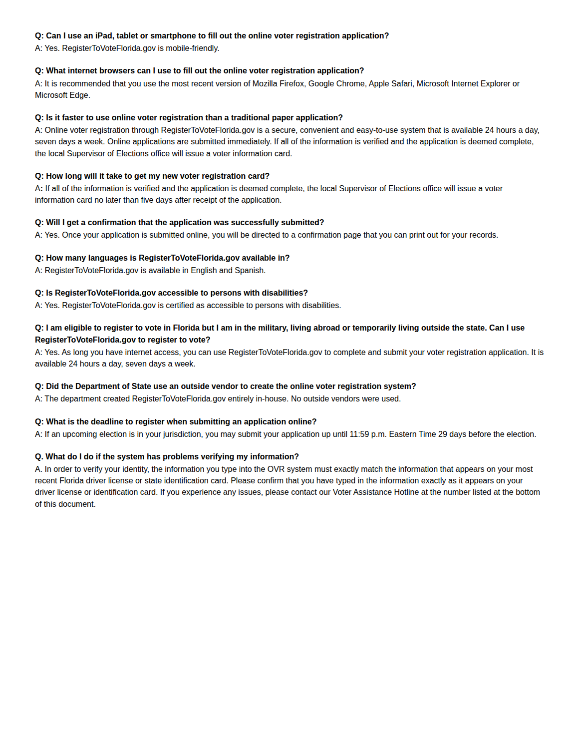Q: Can I use an iPad, tablet or smartphone to fill out the online voter registration application?
A: Yes. RegisterToVoteFlorida.gov is mobile-friendly.
Q: What internet browsers can I use to fill out the online voter registration application?
A: It is recommended that you use the most recent version of Mozilla Firefox, Google Chrome, Apple Safari, Microsoft Internet Explorer or Microsoft Edge.
Q: Is it faster to use online voter registration than a traditional paper application?
A: Online voter registration through RegisterToVoteFlorida.gov is a secure, convenient and easy-to-use system that is available 24 hours a day, seven days a week. Online applications are submitted immediately. If all of the information is verified and the application is deemed complete, the local Supervisor of Elections office will issue a voter information card.
Q: How long will it take to get my new voter registration card?
A: If all of the information is verified and the application is deemed complete, the local Supervisor of Elections office will issue a voter information card no later than five days after receipt of the application.
Q: Will I get a confirmation that the application was successfully submitted?
A: Yes. Once your application is submitted online, you will be directed to a confirmation page that you can print out for your records.
Q: How many languages is RegisterToVoteFlorida.gov available in?
A: RegisterToVoteFlorida.gov is available in English and Spanish.
Q: Is RegisterToVoteFlorida.gov accessible to persons with disabilities?
A: Yes. RegisterToVoteFlorida.gov is certified as accessible to persons with disabilities.
Q: I am eligible to register to vote in Florida but I am in the military, living abroad or temporarily living outside the state. Can I use RegisterToVoteFlorida.gov to register to vote?
A: Yes. As long you have internet access, you can use RegisterToVoteFlorida.gov to complete and submit your voter registration application. It is available 24 hours a day, seven days a week.
Q: Did the Department of State use an outside vendor to create the online voter registration system?
A: The department created RegisterToVoteFlorida.gov entirely in-house. No outside vendors were used.
Q: What is the deadline to register when submitting an application online?
A: If an upcoming election is in your jurisdiction, you may submit your application up until 11:59 p.m. Eastern Time 29 days before the election.
Q. What do I do if the system has problems verifying my information?
A. In order to verify your identity, the information you type into the OVR system must exactly match the information that appears on your most recent Florida driver license or state identification card. Please confirm that you have typed in the information exactly as it appears on your driver license or identification card. If you experience any issues, please contact our Voter Assistance Hotline at the number listed at the bottom of this document.